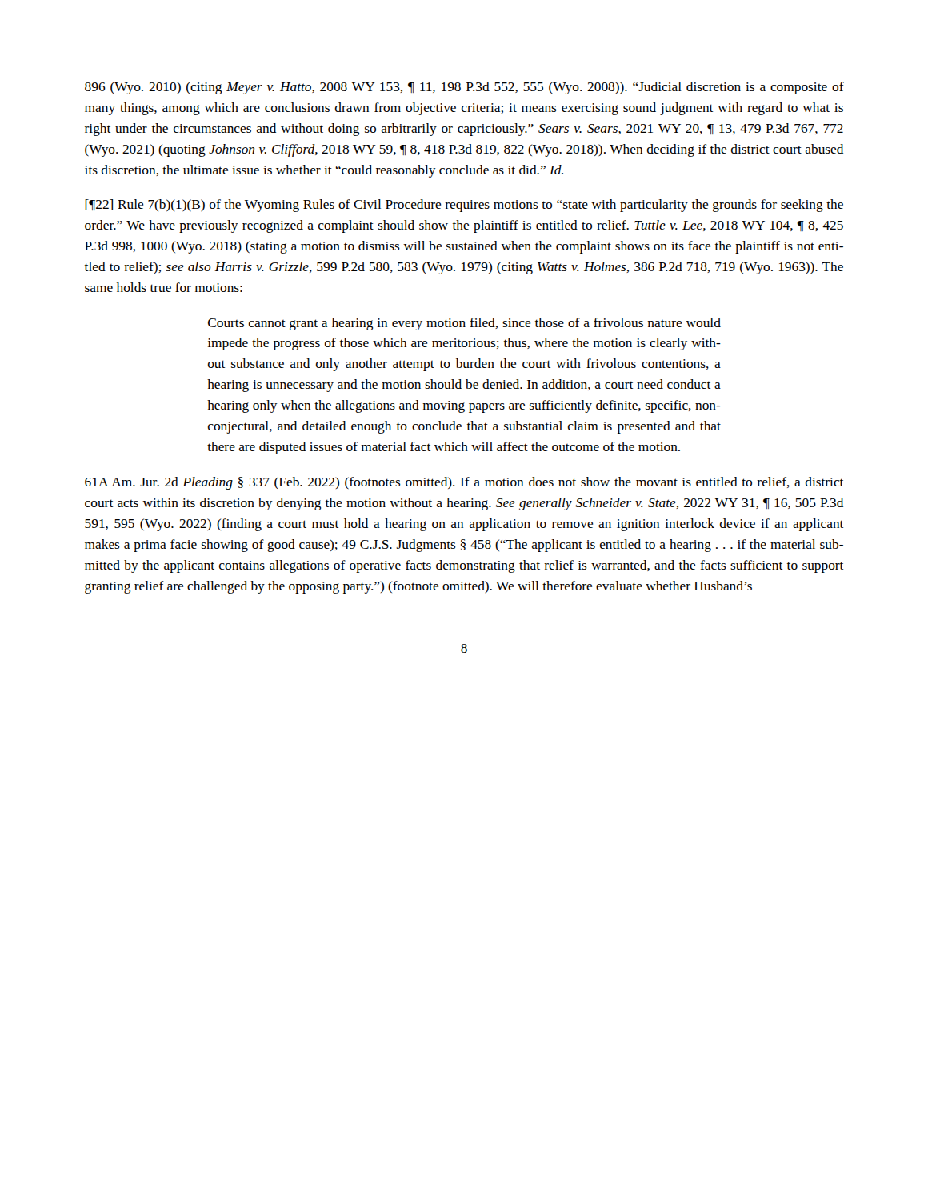896 (Wyo. 2010) (citing Meyer v. Hatto, 2008 WY 153, ¶ 11, 198 P.3d 552, 555 (Wyo. 2008)). “Judicial discretion is a composite of many things, among which are conclusions drawn from objective criteria; it means exercising sound judgment with regard to what is right under the circumstances and without doing so arbitrarily or capriciously.” Sears v. Sears, 2021 WY 20, ¶ 13, 479 P.3d 767, 772 (Wyo. 2021) (quoting Johnson v. Clifford, 2018 WY 59, ¶ 8, 418 P.3d 819, 822 (Wyo. 2018)). When deciding if the district court abused its discretion, the ultimate issue is whether it “could reasonably conclude as it did.” Id.
[¶22] Rule 7(b)(1)(B) of the Wyoming Rules of Civil Procedure requires motions to “state with particularity the grounds for seeking the order.” We have previously recognized a complaint should show the plaintiff is entitled to relief. Tuttle v. Lee, 2018 WY 104, ¶ 8, 425 P.3d 998, 1000 (Wyo. 2018) (stating a motion to dismiss will be sustained when the complaint shows on its face the plaintiff is not entitled to relief); see also Harris v. Grizzle, 599 P.2d 580, 583 (Wyo. 1979) (citing Watts v. Holmes, 386 P.2d 718, 719 (Wyo. 1963)). The same holds true for motions:
Courts cannot grant a hearing in every motion filed, since those of a frivolous nature would impede the progress of those which are meritorious; thus, where the motion is clearly without substance and only another attempt to burden the court with frivolous contentions, a hearing is unnecessary and the motion should be denied. In addition, a court need conduct a hearing only when the allegations and moving papers are sufficiently definite, specific, nonconjectural, and detailed enough to conclude that a substantial claim is presented and that there are disputed issues of material fact which will affect the outcome of the motion.
61A Am. Jur. 2d Pleading § 337 (Feb. 2022) (footnotes omitted). If a motion does not show the movant is entitled to relief, a district court acts within its discretion by denying the motion without a hearing. See generally Schneider v. State, 2022 WY 31, ¶ 16, 505 P.3d 591, 595 (Wyo. 2022) (finding a court must hold a hearing on an application to remove an ignition interlock device if an applicant makes a prima facie showing of good cause); 49 C.J.S. Judgments § 458 (“The applicant is entitled to a hearing . . . if the material submitted by the applicant contains allegations of operative facts demonstrating that relief is warranted, and the facts sufficient to support granting relief are challenged by the opposing party.”) (footnote omitted). We will therefore evaluate whether Husband’s
8